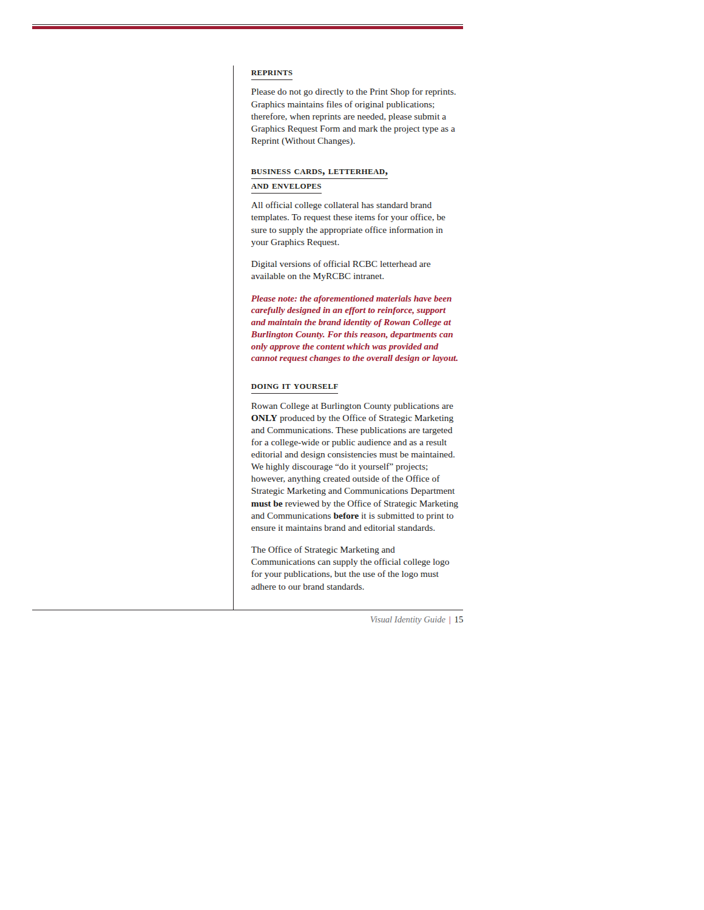Reprints
Please do not go directly to the Print Shop for reprints. Graphics maintains files of original publications; therefore, when reprints are needed, please submit a Graphics Request Form and mark the project type as a Reprint (Without Changes).
Business Cards, Letterhead,
and Envelopes
All official college collateral has standard brand templates. To request these items for your office, be sure to supply the appropriate office information in your Graphics Request.
Digital versions of official RCBC letterhead are available on the MyRCBC intranet.
Please note: the aforementioned materials have been carefully designed in an effort to reinforce, support and maintain the brand identity of Rowan College at Burlington County. For this reason, departments can only approve the content which was provided and cannot request changes to the overall design or layout.
Doing It Yourself
Rowan College at Burlington County publications are ONLY produced by the Office of Strategic Marketing and Communications. These publications are targeted for a college-wide or public audience and as a result editorial and design consistencies must be maintained. We highly discourage “do it yourself” projects; however, anything created outside of the Office of Strategic Marketing and Communications Department must be reviewed by the Office of Strategic Marketing and Communications before it is submitted to print to ensure it maintains brand and editorial standards.
The Office of Strategic Marketing and Communications can supply the official college logo for your publications, but the use of the logo must adhere to our brand standards.
Visual Identity Guide|15